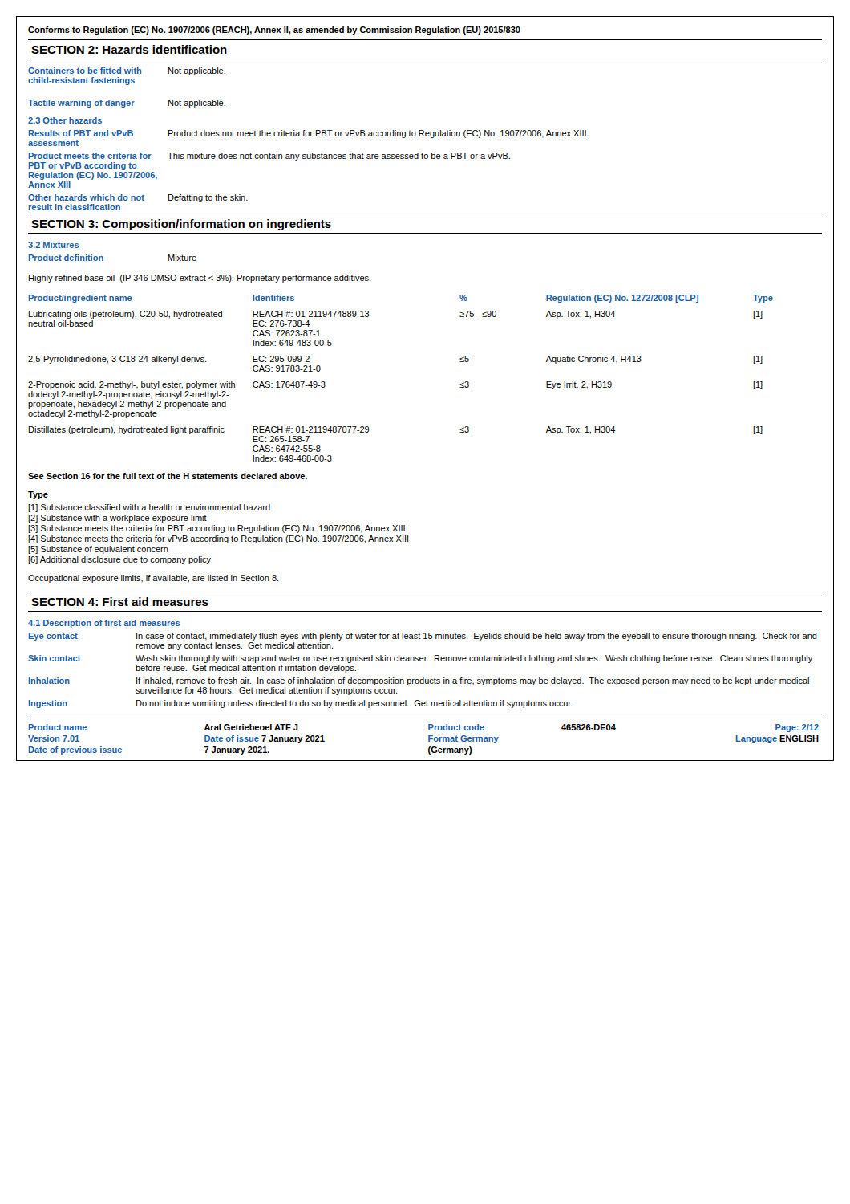Conforms to Regulation (EC) No. 1907/2006 (REACH), Annex II, as amended by Commission Regulation (EU) 2015/830
SECTION 2: Hazards identification
| Containers to be fitted with child-resistant fastenings | Not applicable. |
| Tactile warning of danger | Not applicable. |
2.3 Other hazards
| Results of PBT and vPvB assessment | Product does not meet the criteria for PBT or vPvB according to Regulation (EC) No. 1907/2006, Annex XIII. |
| Product meets the criteria for PBT or vPvB according to Regulation (EC) No. 1907/2006, Annex XIII | This mixture does not contain any substances that are assessed to be a PBT or a vPvB. |
| Other hazards which do not result in classification | Defatting to the skin. |
SECTION 3: Composition/information on ingredients
3.2 Mixtures
| Product definition | Mixture |
Highly refined base oil (IP 346 DMSO extract < 3%). Proprietary performance additives.
| Product/ingredient name | Identifiers | % | Regulation (EC) No. 1272/2008 [CLP] | Type |
| --- | --- | --- | --- | --- |
| Lubricating oils (petroleum), C20-50, hydrotreated neutral oil-based | REACH #: 01-2119474889-13 EC: 276-738-4 CAS: 72623-87-1 Index: 649-483-00-5 | ≥75 - ≤90 | Asp. Tox. 1, H304 | [1] |
| 2,5-Pyrrolidinedione, 3-C18-24-alkenyl derivs. | EC: 295-099-2 CAS: 91783-21-0 | ≤5 | Aquatic Chronic 4, H413 | [1] |
| 2-Propenoic acid, 2-methyl-, butyl ester, polymer with dodecyl 2-methyl-2-propenoate, eicosyl 2-methyl-2-propenoate, hexadecyl 2-methyl-2-propenoate and octadecyl 2-methyl-2-propenoate | CAS: 176487-49-3 | ≤3 | Eye Irrit. 2, H319 | [1] |
| Distillates (petroleum), hydrotreated light paraffinic | REACH #: 01-2119487077-29 EC: 265-158-7 CAS: 64742-55-8 Index: 649-468-00-3 | ≤3 | Asp. Tox. 1, H304 | [1] |
See Section 16 for the full text of the H statements declared above.
Type
[1] Substance classified with a health or environmental hazard
[2] Substance with a workplace exposure limit
[3] Substance meets the criteria for PBT according to Regulation (EC) No. 1907/2006, Annex XIII
[4] Substance meets the criteria for vPvB according to Regulation (EC) No. 1907/2006, Annex XIII
[5] Substance of equivalent concern
[6] Additional disclosure due to company policy
Occupational exposure limits, if available, are listed in Section 8.
SECTION 4: First aid measures
4.1 Description of first aid measures
| Eye contact | In case of contact, immediately flush eyes with plenty of water for at least 15 minutes. Eyelids should be held away from the eyeball to ensure thorough rinsing. Check for and remove any contact lenses. Get medical attention. |
| Skin contact | Wash skin thoroughly with soap and water or use recognised skin cleanser. Remove contaminated clothing and shoes. Wash clothing before reuse. Clean shoes thoroughly before reuse. Get medical attention if irritation develops. |
| Inhalation | If inhaled, remove to fresh air. In case of inhalation of decomposition products in a fire, symptoms may be delayed. The exposed person may need to be kept under medical surveillance for 48 hours. Get medical attention if symptoms occur. |
| Ingestion | Do not induce vomiting unless directed to do so by medical personnel. Get medical attention if symptoms occur. |
| Product name | Aral Getriebeoel ATF J | Product code | 465826-DE04 | Page: 2/12 |
| Version 7.01 | Date of issue 7 January 2021 | Format Germany | | Language ENGLISH |
| Date of previous issue | 7 January 2021. | (Germany) | | |